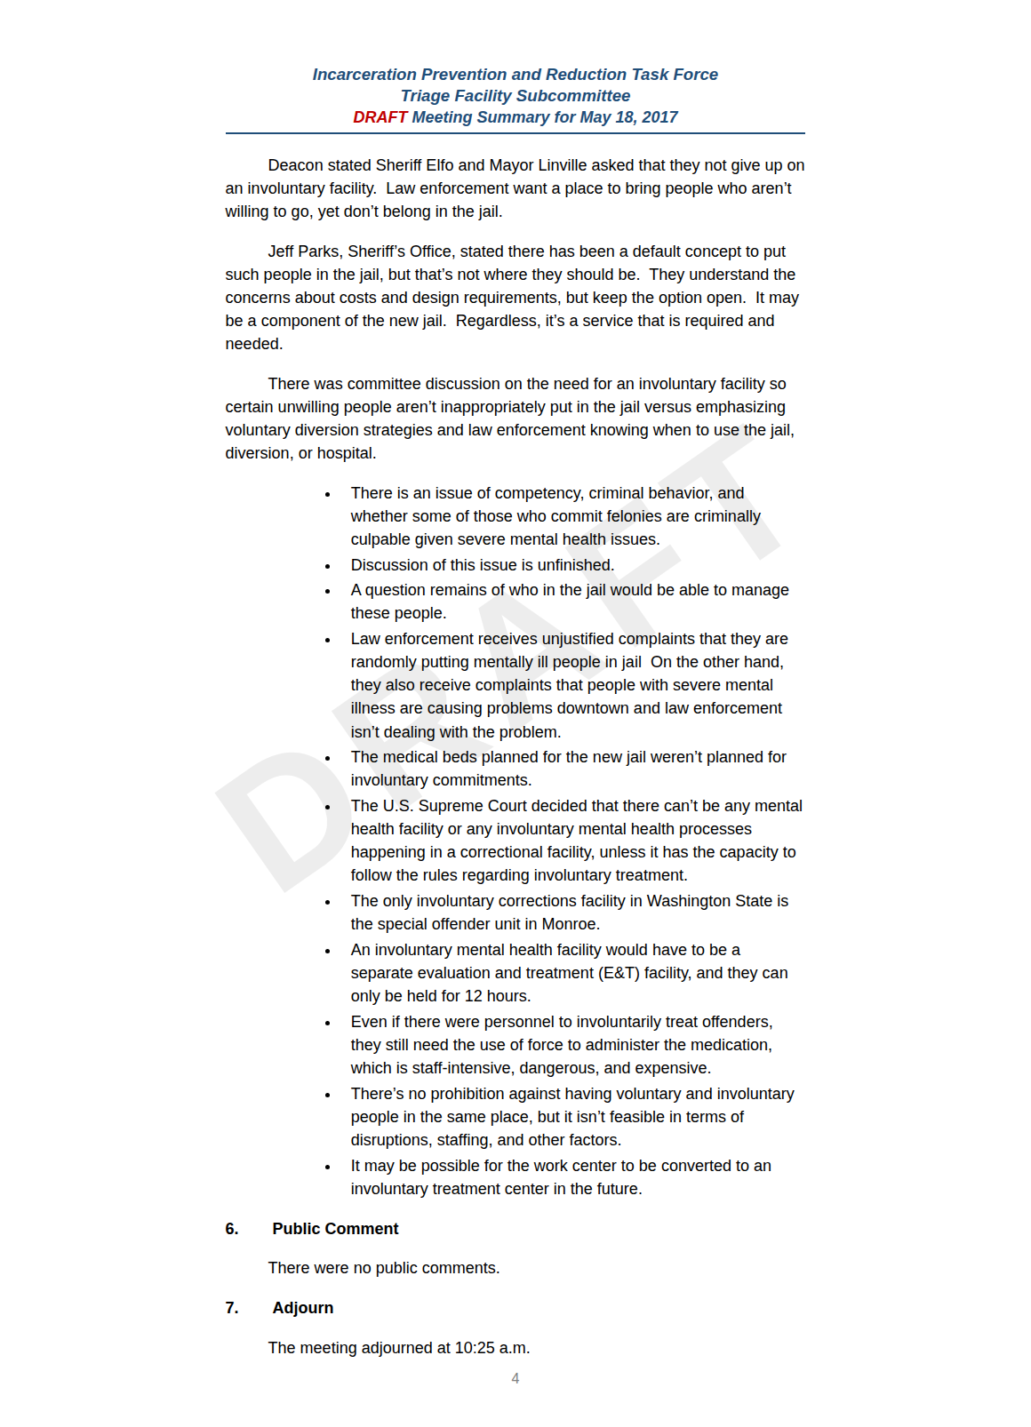DRAFT
Incarceration Prevention and Reduction Task Force
Triage Facility Subcommittee
DRAFT Meeting Summary for May 18, 2017
Deacon stated Sheriff Elfo and Mayor Linville asked that they not give up on an involuntary facility. Law enforcement want a place to bring people who aren’t willing to go, yet don’t belong in the jail.
Jeff Parks, Sheriff’s Office, stated there has been a default concept to put such people in the jail, but that’s not where they should be. They understand the concerns about costs and design requirements, but keep the option open. It may be a component of the new jail. Regardless, it’s a service that is required and needed.
There was committee discussion on the need for an involuntary facility so certain unwilling people aren’t inappropriately put in the jail versus emphasizing voluntary diversion strategies and law enforcement knowing when to use the jail, diversion, or hospital.
There is an issue of competency, criminal behavior, and whether some of those who commit felonies are criminally culpable given severe mental health issues.
Discussion of this issue is unfinished.
A question remains of who in the jail would be able to manage these people.
Law enforcement receives unjustified complaints that they are randomly putting mentally ill people in jail On the other hand, they also receive complaints that people with severe mental illness are causing problems downtown and law enforcement isn’t dealing with the problem.
The medical beds planned for the new jail weren’t planned for involuntary commitments.
The U.S. Supreme Court decided that there can’t be any mental health facility or any involuntary mental health processes happening in a correctional facility, unless it has the capacity to follow the rules regarding involuntary treatment.
The only involuntary corrections facility in Washington State is the special offender unit in Monroe.
An involuntary mental health facility would have to be a separate evaluation and treatment (E&T) facility, and they can only be held for 12 hours.
Even if there were personnel to involuntarily treat offenders, they still need the use of force to administer the medication, which is staff-intensive, dangerous, and expensive.
There’s no prohibition against having voluntary and involuntary people in the same place, but it isn’t feasible in terms of disruptions, staffing, and other factors.
It may be possible for the work center to be converted to an involuntary treatment center in the future.
6.
Public Comment
There were no public comments.
7.
Adjourn
The meeting adjourned at 10:25 a.m.
4